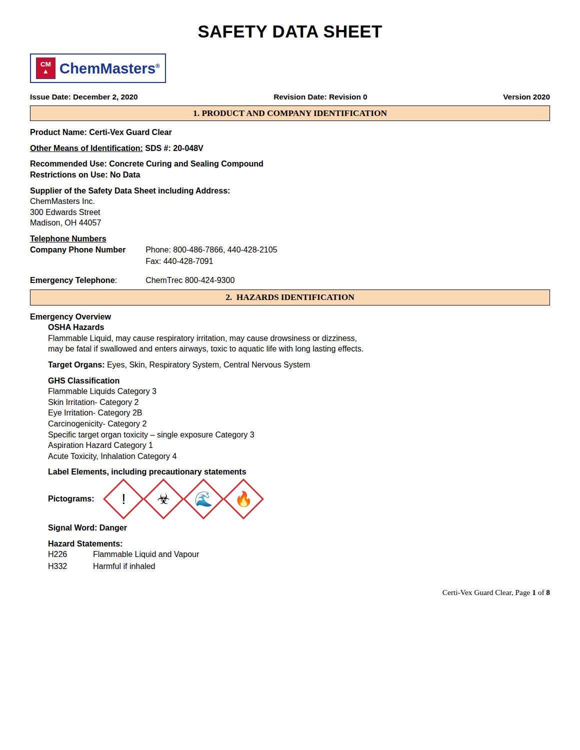SAFETY DATA SHEET
CM
▲
ChemMasters®
Issue Date: December 2, 2020 Revision Date: Revision 0 Version 2020
1. PRODUCT AND COMPANY IDENTIFICATION
Product Name: Certi-Vex Guard Clear
Other Means of Identification: SDS #: 20-048V
Recommended Use: Concrete Curing and Sealing Compound
Restrictions on Use: No Data
Supplier of the Safety Data Sheet including Address:
ChemMasters Inc.
300 Edwards Street
Madison, OH 44057
Telephone Numbers
| Company Phone Number | Phone: 800-486-7866, 440-428-2105 |
| | Fax: 440-428-7091 |
| Emergency Telephone : | ChemTrec 800-424-9300 |
2. HAZARDS IDENTIFICATION
Emergency Overview
OSHA Hazards
Flammable Liquid, may cause respiratory irritation, may cause drowsiness or dizziness,
may be fatal if swallowed and enters airways, toxic to aquatic life with long lasting effects.
Target Organs: Eyes, Skin, Respiratory System, Central Nervous System
GHS Classification
Flammable Liquids Category 3
Skin Irritation- Category 2
Eye Irritation- Category 2B
Carcinogenicity- Category 2
Specific target organ toxicity – single exposure Category 3
Aspiration Hazard Category 1
Acute Toxicity, Inhalation Category 4
Label Elements, including precautionary statements
Pictograms:
!
☣
🌊
🔥
Signal Word: Danger
Hazard Statements:
| H226 | Flammable Liquid and Vapour |
| H332 | Harmful if inhaled |
Certi-Vex Guard Clear, Page 1 of 8